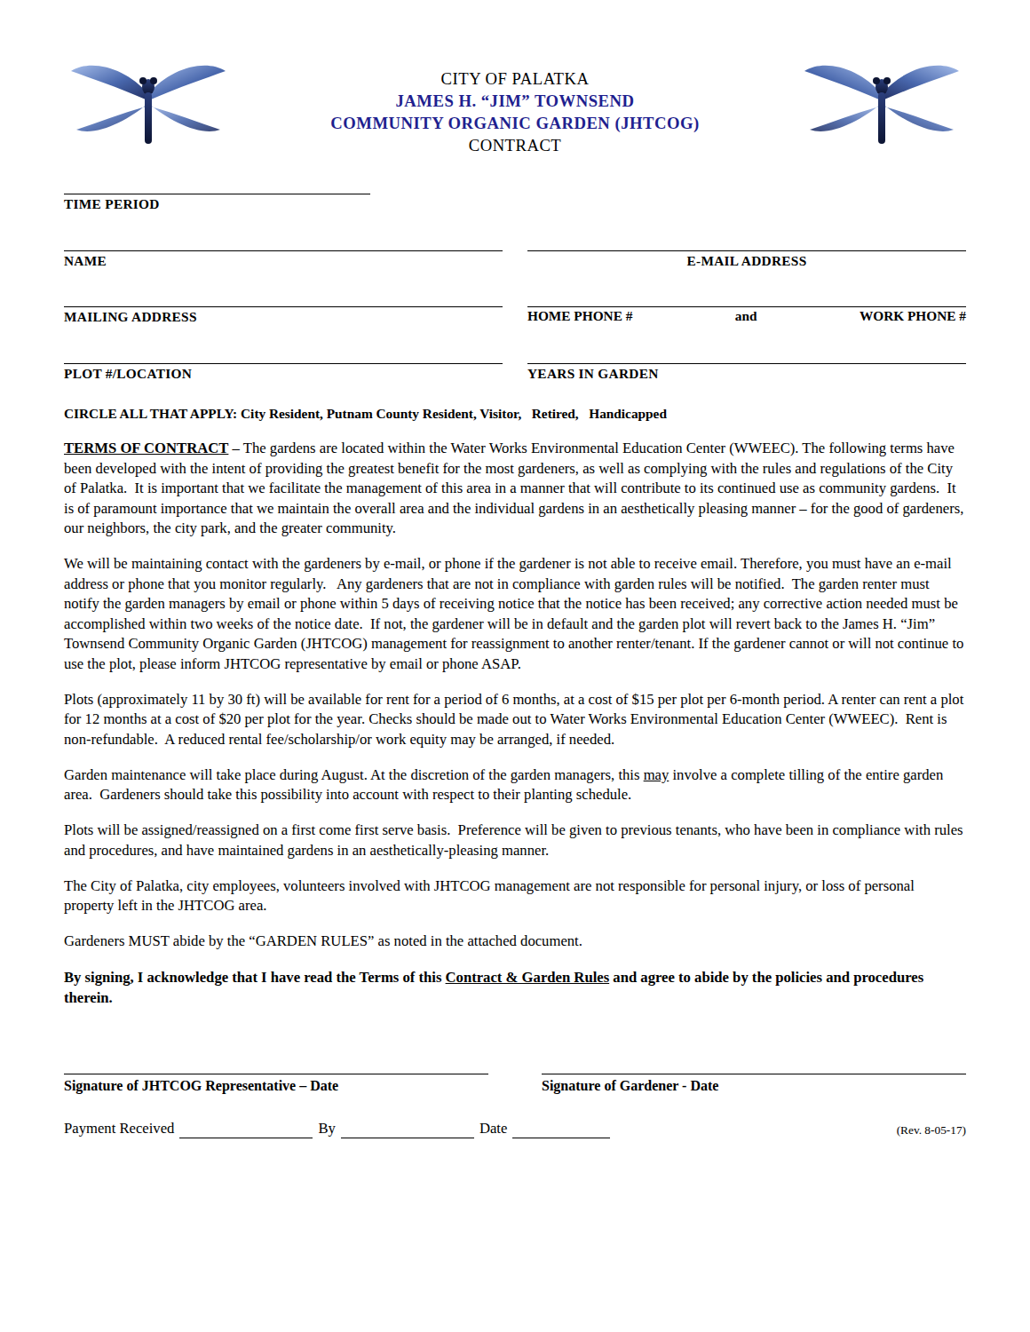CITY OF PALATKA
JAMES H. “JIM” TOWNSEND
COMMUNITY ORGANIC GARDEN (JHTCOG)
CONTRACT
TIME PERIOD
NAME
E-MAIL ADDRESS
MAILING ADDRESS
HOME PHONE # and WORK PHONE #
PLOT #/LOCATION
YEARS IN GARDEN
CIRCLE ALL THAT APPLY: City Resident, Putnam County Resident, Visitor, Retired, Handicapped
TERMS OF CONTRACT – The gardens are located within the Water Works Environmental Education Center (WWEEC). The following terms have been developed with the intent of providing the greatest benefit for the most gardeners, as well as complying with the rules and regulations of the City of Palatka. It is important that we facilitate the management of this area in a manner that will contribute to its continued use as community gardens. It is of paramount importance that we maintain the overall area and the individual gardens in an aesthetically pleasing manner – for the good of gardeners, our neighbors, the city park, and the greater community.
We will be maintaining contact with the gardeners by e-mail, or phone if the gardener is not able to receive email. Therefore, you must have an e-mail address or phone that you monitor regularly. Any gardeners that are not in compliance with garden rules will be notified. The garden renter must notify the garden managers by email or phone within 5 days of receiving notice that the notice has been received; any corrective action needed must be accomplished within two weeks of the notice date. If not, the gardener will be in default and the garden plot will revert back to the James H. “Jim” Townsend Community Organic Garden (JHTCOG) management for reassignment to another renter/tenant. If the gardener cannot or will not continue to use the plot, please inform JHTCOG representative by email or phone ASAP.
Plots (approximately 11 by 30 ft) will be available for rent for a period of 6 months, at a cost of $15 per plot per 6-month period. A renter can rent a plot for 12 months at a cost of $20 per plot for the year. Checks should be made out to Water Works Environmental Education Center (WWEEC). Rent is non-refundable. A reduced rental fee/scholarship/or work equity may be arranged, if needed.
Garden maintenance will take place during August. At the discretion of the garden managers, this may involve a complete tilling of the entire garden area. Gardeners should take this possibility into account with respect to their planting schedule.
Plots will be assigned/reassigned on a first come first serve basis. Preference will be given to previous tenants, who have been in compliance with rules and procedures, and have maintained gardens in an aesthetically-pleasing manner.
The City of Palatka, city employees, volunteers involved with JHTCOG management are not responsible for personal injury, or loss of personal property left in the JHTCOG area.
Gardeners MUST abide by the “GARDEN RULES” as noted in the attached document.
By signing, I acknowledge that I have read the Terms of this Contract & Garden Rules and agree to abide by the policies and procedures therein.
Signature of JHTCOG Representative – Date
Signature of Gardener - Date
Payment Received By Date (Rev. 8-05-17)